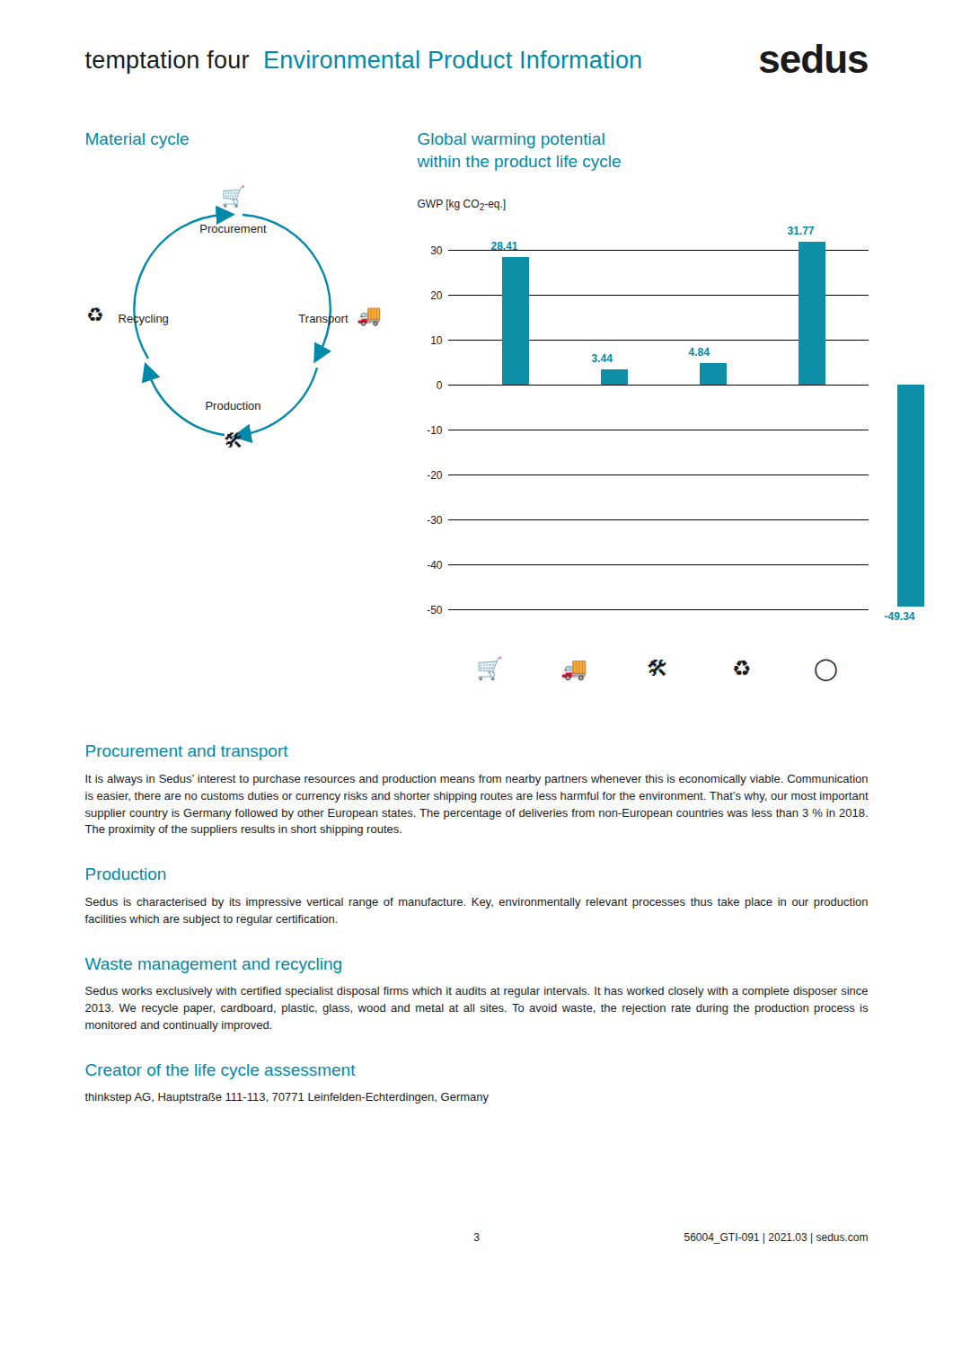temptation four Environmental Product Information
sedus
Material cycle
🛒
🚚
🛠
♻
Procurement
Transport
Production
Recycling
Global warming potential
within the product life cycle
GWP [kg CO2-eq.]
Scale: value 30 -> y = 30px (top gridline) value -50 -> y = 430px => 1 unit = 5 px ; zero line at y = 180px
30
20
10
0
-10
-20
-30
-40
-50
28.41
3.44
4.84
31.77
-49.34
🛒
🚚
🛠
♻
◯
Procurement and transport
It is always in Sedus’ interest to purchase resources and production means from nearby partners whenever this is economically viable. Communication is easier, there are no customs duties or currency risks and shorter shipping routes are less harmful for the environment. That’s why, our most important supplier country is Germany followed by other European states. The percentage of deliveries from non-European countries was less than 3 % in 2018. The proximity of the suppliers results in short shipping routes.
Production
Sedus is characterised by its impressive vertical range of manufacture. Key, environmentally relevant processes thus take place in our production facilities which are subject to regular certification.
Waste management and recycling
Sedus works exclusively with certified specialist disposal firms which it audits at regular intervals. It has worked closely with a complete disposer since 2013. We recycle paper, cardboard, plastic, glass, wood and metal at all sites. To avoid waste, the rejection rate during the production process is monitored and continually improved.
Creator of the life cycle assessment
thinkstep AG, Hauptstraße 111-113, 70771 Leinfelden-Echterdingen, Germany
3 56004_GTI-091 | 2021.03 | sedus.com